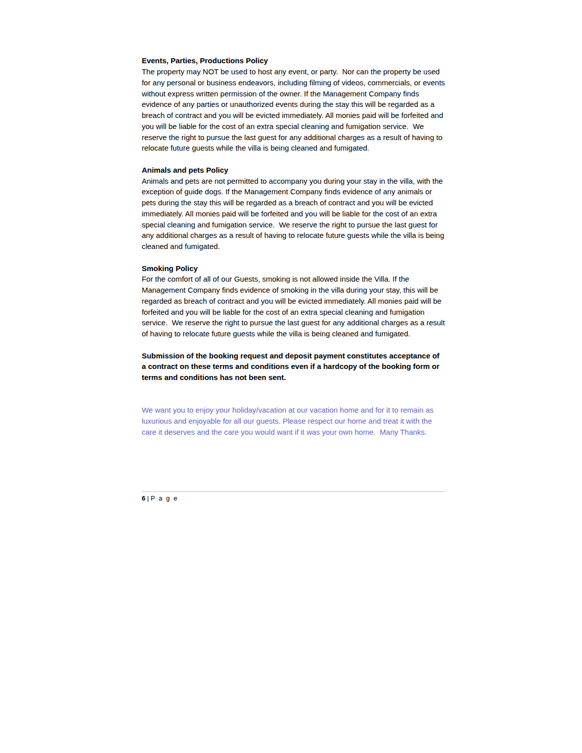Events, Parties, Productions Policy
The property may NOT be used to host any event, or party. Nor can the property be used for any personal or business endeavors, including filming of videos, commercials, or events without express written permission of the owner. If the Management Company finds evidence of any parties or unauthorized events during the stay this will be regarded as a breach of contract and you will be evicted immediately. All monies paid will be forfeited and you will be liable for the cost of an extra special cleaning and fumigation service. We reserve the right to pursue the last guest for any additional charges as a result of having to relocate future guests while the villa is being cleaned and fumigated.
Animals and pets Policy
Animals and pets are not permitted to accompany you during your stay in the villa, with the exception of guide dogs. If the Management Company finds evidence of any animals or pets during the stay this will be regarded as a breach of contract and you will be evicted immediately. All monies paid will be forfeited and you will be liable for the cost of an extra special cleaning and fumigation service. We reserve the right to pursue the last guest for any additional charges as a result of having to relocate future guests while the villa is being cleaned and fumigated.
Smoking Policy
For the comfort of all of our Guests, smoking is not allowed inside the Villa. If the Management Company finds evidence of smoking in the villa during your stay, this will be regarded as breach of contract and you will be evicted immediately. All monies paid will be forfeited and you will be liable for the cost of an extra special cleaning and fumigation service. We reserve the right to pursue the last guest for any additional charges as a result of having to relocate future guests while the villa is being cleaned and fumigated.
Submission of the booking request and deposit payment constitutes acceptance of a contract on these terms and conditions even if a hardcopy of the booking form or terms and conditions has not been sent.
We want you to enjoy your holiday/vacation at our vacation home and for it to remain as luxurious and enjoyable for all our guests. Please respect our home and treat it with the care it deserves and the care you would want if it was your own home. Many Thanks.
6 | P a g e